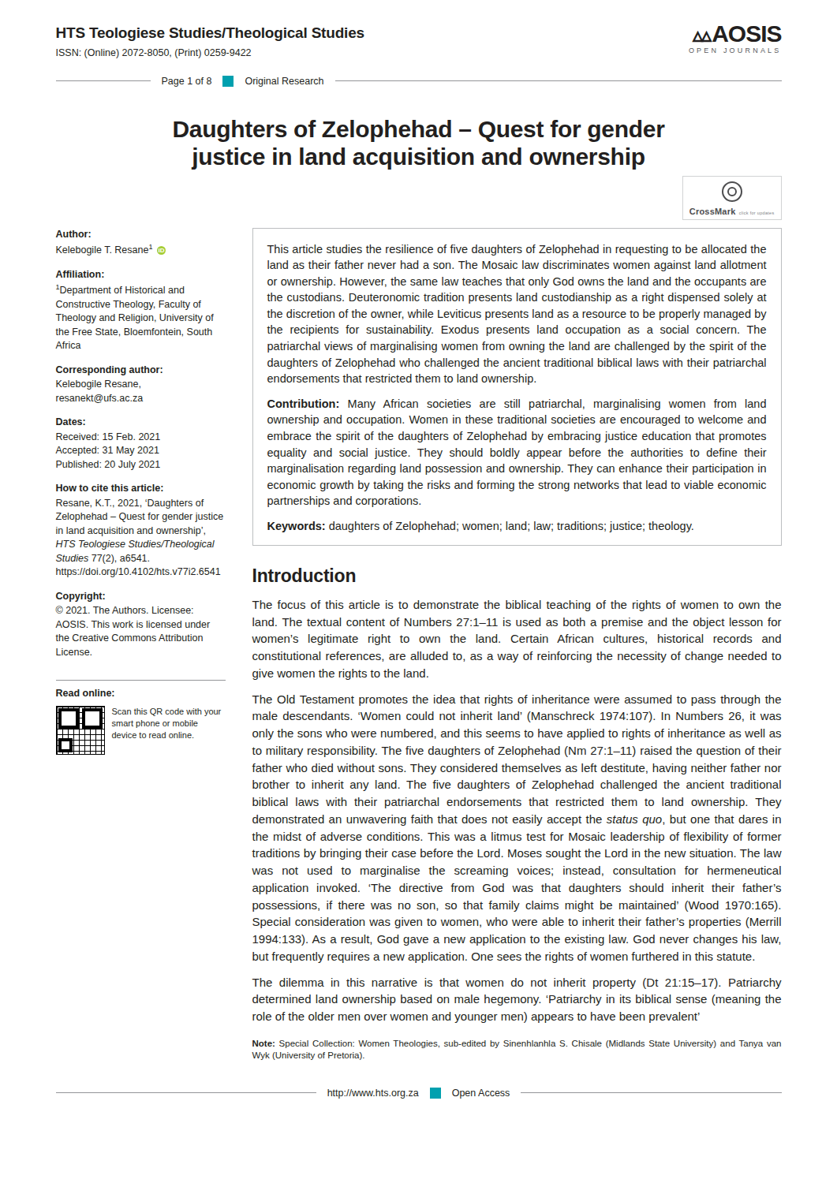HTS Teologiese Studies/Theological Studies
ISSN: (Online) 2072-8050, (Print) 0259-9422
▵▵AOSIS
OPEN JOURNALS
Page 1 of 8 Original Research
Daughters of Zelophehad – Quest for gender
justice in land acquisition and ownership
CrossMark click for updates
Author:
Kelebogile T. Resane1 iD
Affiliation:
1Department of Historical and Constructive Theology, Faculty of Theology and Religion, University of the Free State, Bloemfontein, South Africa
Corresponding author:
Kelebogile Resane,
resanekt@ufs.ac.za
Dates:
Received: 15 Feb. 2021
Accepted: 31 May 2021
Published: 20 July 2021
How to cite this article:
Resane, K.T., 2021, ‘Daughters of Zelophehad – Quest for gender justice in land acquisition and ownership’, HTS Teologiese Studies/Theological Studies 77(2), a6541. https://doi.org/10.4102/hts.v77i2.6541
Copyright:
© 2021. The Authors. Licensee: AOSIS. This work is licensed under the Creative Commons Attribution License.
Read online:
Scan this QR code with your smart phone or mobile device to read online.
This article studies the resilience of five daughters of Zelophehad in requesting to be allocated the land as their father never had a son. The Mosaic law discriminates women against land allotment or ownership. However, the same law teaches that only God owns the land and the occupants are the custodians. Deuteronomic tradition presents land custodianship as a right dispensed solely at the discretion of the owner, while Leviticus presents land as a resource to be properly managed by the recipients for sustainability. Exodus presents land occupation as a social concern. The patriarchal views of marginalising women from owning the land are challenged by the spirit of the daughters of Zelophehad who challenged the ancient traditional biblical laws with their patriarchal endorsements that restricted them to land ownership.
Contribution: Many African societies are still patriarchal, marginalising women from land ownership and occupation. Women in these traditional societies are encouraged to welcome and embrace the spirit of the daughters of Zelophehad by embracing justice education that promotes equality and social justice. They should boldly appear before the authorities to define their marginalisation regarding land possession and ownership. They can enhance their participation in economic growth by taking the risks and forming the strong networks that lead to viable economic partnerships and corporations.
Keywords: daughters of Zelophehad; women; land; law; traditions; justice; theology.
Introduction
The focus of this article is to demonstrate the biblical teaching of the rights of women to own the land. The textual content of Numbers 27:1–11 is used as both a premise and the object lesson for women’s legitimate right to own the land. Certain African cultures, historical records and constitutional references, are alluded to, as a way of reinforcing the necessity of change needed to give women the rights to the land.
The Old Testament promotes the idea that rights of inheritance were assumed to pass through the male descendants. ‘Women could not inherit land’ (Manschreck 1974:107). In Numbers 26, it was only the sons who were numbered, and this seems to have applied to rights of inheritance as well as to military responsibility. The five daughters of Zelophehad (Nm 27:1–11) raised the question of their father who died without sons. They considered themselves as left destitute, having neither father nor brother to inherit any land. The five daughters of Zelophehad challenged the ancient traditional biblical laws with their patriarchal endorsements that restricted them to land ownership. They demonstrated an unwavering faith that does not easily accept the status quo, but one that dares in the midst of adverse conditions. This was a litmus test for Mosaic leadership of flexibility of former traditions by bringing their case before the Lord. Moses sought the Lord in the new situation. The law was not used to marginalise the screaming voices; instead, consultation for hermeneutical application invoked. ‘The directive from God was that daughters should inherit their father’s possessions, if there was no son, so that family claims might be maintained’ (Wood 1970:165). Special consideration was given to women, who were able to inherit their father’s properties (Merrill 1994:133). As a result, God gave a new application to the existing law. God never changes his law, but frequently requires a new application. One sees the rights of women furthered in this statute.
The dilemma in this narrative is that women do not inherit property (Dt 21:15–17). Patriarchy determined land ownership based on male hegemony. ‘Patriarchy in its biblical sense (meaning the role of the older men over women and younger men) appears to have been prevalent’
Note: Special Collection: Women Theologies, sub-edited by Sinenhlanhla S. Chisale (Midlands State University) and Tanya van Wyk (University of Pretoria).
http://www.hts.org.za Open Access